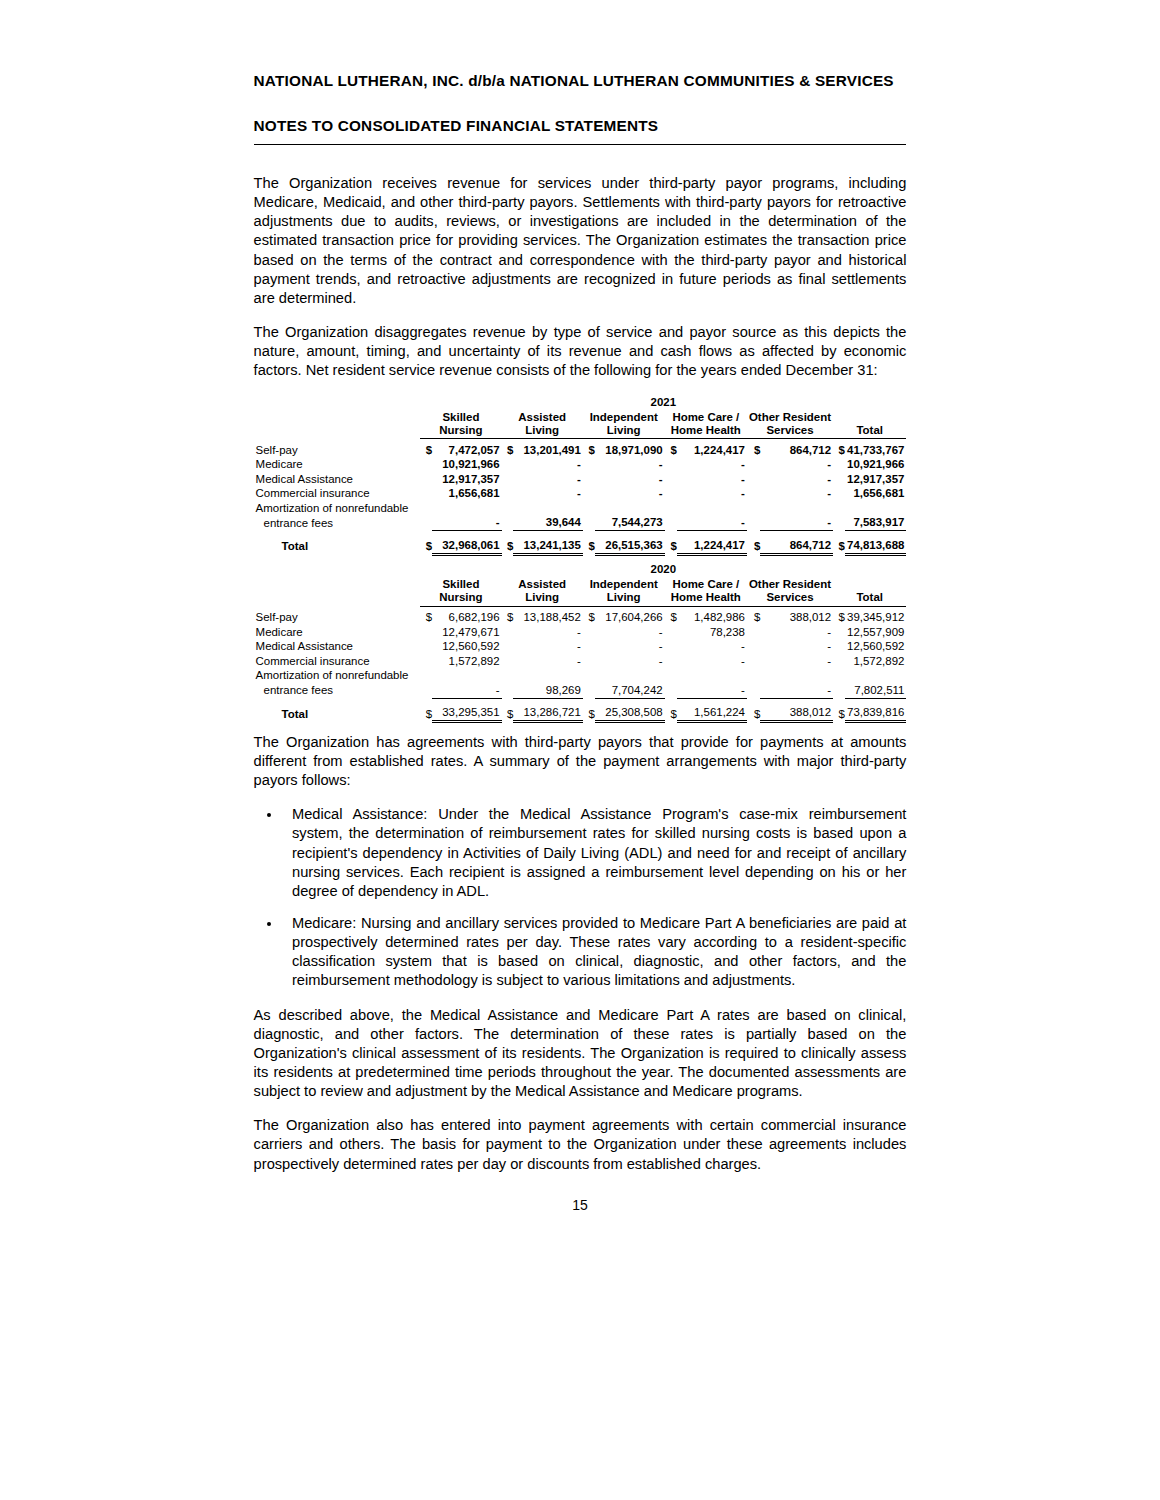NATIONAL LUTHERAN, INC. d/b/a NATIONAL LUTHERAN COMMUNITIES & SERVICES
NOTES TO CONSOLIDATED FINANCIAL STATEMENTS
The Organization receives revenue for services under third-party payor programs, including Medicare, Medicaid, and other third-party payors. Settlements with third-party payors for retroactive adjustments due to audits, reviews, or investigations are included in the determination of the estimated transaction price for providing services. The Organization estimates the transaction price based on the terms of the contract and correspondence with the third-party payor and historical payment trends, and retroactive adjustments are recognized in future periods as final settlements are determined.
The Organization disaggregates revenue by type of service and payor source as this depicts the nature, amount, timing, and uncertainty of its revenue and cash flows as affected by economic factors. Net resident service revenue consists of the following for the years ended December 31:
| | 2021 |
| | Skilled Nursing | Assisted Living | Independent Living | Home Care / Home Health | Other Resident Services | Total |
| Self-pay | $ | 7,472,057 | $ | 13,201,491 | $ | 18,971,090 | $ | 1,224,417 | $ | 864,712 | $ | 41,733,767 |
| Medicare | | 10,921,966 | | - | | - | | - | | - | | 10,921,966 |
| Medical Assistance | | 12,917,357 | | - | | - | | - | | - | | 12,917,357 |
| Commercial insurance | | 1,656,681 | | - | | - | | - | | - | | 1,656,681 |
| Amortization of nonrefundable | |
| entrance fees | | - | | 39,644 | | 7,544,273 | | - | | - | | 7,583,917 |
| Total | $ | 32,968,061 | $ | 13,241,135 | $ | 26,515,363 | $ | 1,224,417 | $ | 864,712 | $ | 74,813,688 |
| | 2020 |
| | Skilled Nursing | Assisted Living | Independent Living | Home Care / Home Health | Other Resident Services | Total |
| Self-pay | $ | 6,682,196 | $ | 13,188,452 | $ | 17,604,266 | $ | 1,482,986 | $ | 388,012 | $ | 39,345,912 |
| Medicare | | 12,479,671 | | - | | - | | 78,238 | | - | | 12,557,909 |
| Medical Assistance | | 12,560,592 | | - | | - | | - | | - | | 12,560,592 |
| Commercial insurance | | 1,572,892 | | - | | - | | - | | - | | 1,572,892 |
| Amortization of nonrefundable | |
| entrance fees | | - | | 98,269 | | 7,704,242 | | - | | - | | 7,802,511 |
| Total | $ | 33,295,351 | $ | 13,286,721 | $ | 25,308,508 | $ | 1,561,224 | $ | 388,012 | $ | 73,839,816 |
The Organization has agreements with third-party payors that provide for payments at amounts different from established rates. A summary of the payment arrangements with major third-party payors follows:
Medical Assistance: Under the Medical Assistance Program's case-mix reimbursement system, the determination of reimbursement rates for skilled nursing costs is based upon a recipient's dependency in Activities of Daily Living (ADL) and need for and receipt of ancillary nursing services. Each recipient is assigned a reimbursement level depending on his or her degree of dependency in ADL.
Medicare: Nursing and ancillary services provided to Medicare Part A beneficiaries are paid at prospectively determined rates per day. These rates vary according to a resident-specific classification system that is based on clinical, diagnostic, and other factors, and the reimbursement methodology is subject to various limitations and adjustments.
As described above, the Medical Assistance and Medicare Part A rates are based on clinical, diagnostic, and other factors. The determination of these rates is partially based on the Organization's clinical assessment of its residents. The Organization is required to clinically assess its residents at predetermined time periods throughout the year. The documented assessments are subject to review and adjustment by the Medical Assistance and Medicare programs.
The Organization also has entered into payment agreements with certain commercial insurance carriers and others. The basis for payment to the Organization under these agreements includes prospectively determined rates per day or discounts from established charges.
15